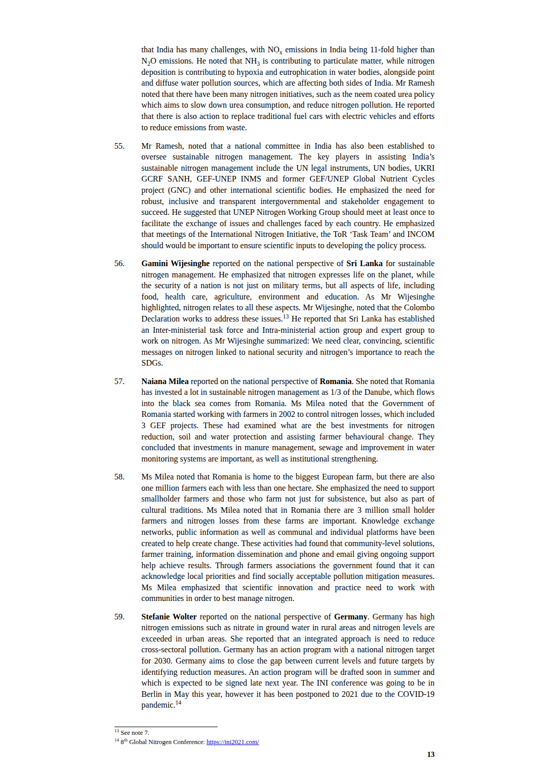that India has many challenges, with NOx emissions in India being 11-fold higher than N2O emissions. He noted that NH3 is contributing to particulate matter, while nitrogen deposition is contributing to hypoxia and eutrophication in water bodies, alongside point and diffuse water pollution sources, which are affecting both sides of India. Mr Ramesh noted that there have been many nitrogen initiatives, such as the neem coated urea policy which aims to slow down urea consumption, and reduce nitrogen pollution. He reported that there is also action to replace traditional fuel cars with electric vehicles and efforts to reduce emissions from waste.
55. Mr Ramesh, noted that a national committee in India has also been established to oversee sustainable nitrogen management. The key players in assisting India’s sustainable nitrogen management include the UN legal instruments, UN bodies, UKRI GCRF SANH, GEF-UNEP INMS and former GEF/UNEP Global Nutrient Cycles project (GNC) and other international scientific bodies. He emphasized the need for robust, inclusive and transparent intergovernmental and stakeholder engagement to succeed. He suggested that UNEP Nitrogen Working Group should meet at least once to facilitate the exchange of issues and challenges faced by each country. He emphasized that meetings of the International Nitrogen Initiative, the ToR ‘Task Team’ and INCOM should would be important to ensure scientific inputs to developing the policy process.
56. Gamini Wijesinghe reported on the national perspective of Sri Lanka for sustainable nitrogen management. He emphasized that nitrogen expresses life on the planet, while the security of a nation is not just on military terms, but all aspects of life, including food, health care, agriculture, environment and education. As Mr Wijesinghe highlighted, nitrogen relates to all these aspects. Mr Wijesinghe, noted that the Colombo Declaration works to address these issues.13 He reported that Sri Lanka has established an Inter-ministerial task force and Intra-ministerial action group and expert group to work on nitrogen. As Mr Wijesinghe summarized: We need clear, convincing, scientific messages on nitrogen linked to national security and nitrogen’s importance to reach the SDGs.
57. Naiana Milea reported on the national perspective of Romania. She noted that Romania has invested a lot in sustainable nitrogen management as 1/3 of the Danube, which flows into the black sea comes from Romania. Ms Milea noted that the Government of Romania started working with farmers in 2002 to control nitrogen losses, which included 3 GEF projects. These had examined what are the best investments for nitrogen reduction, soil and water protection and assisting farmer behavioural change. They concluded that investments in manure management, sewage and improvement in water monitoring systems are important, as well as institutional strengthening.
58. Ms Milea noted that Romania is home to the biggest European farm, but there are also one million farmers each with less than one hectare. She emphasized the need to support smallholder farmers and those who farm not just for subsistence, but also as part of cultural traditions. Ms Milea noted that in Romania there are 3 million small holder farmers and nitrogen losses from these farms are important. Knowledge exchange networks, public information as well as communal and individual platforms have been created to help create change. These activities had found that community-level solutions, farmer training, information dissemination and phone and email giving ongoing support help achieve results. Through farmers associations the government found that it can acknowledge local priorities and find socially acceptable pollution mitigation measures. Ms Milea emphasized that scientific innovation and practice need to work with communities in order to best manage nitrogen.
59. Stefanie Wolter reported on the national perspective of Germany. Germany has high nitrogen emissions such as nitrate in ground water in rural areas and nitrogen levels are exceeded in urban areas. She reported that an integrated approach is need to reduce cross-sectoral pollution. Germany has an action program with a national nitrogen target for 2030. Germany aims to close the gap between current levels and future targets by identifying reduction measures. An action program will be drafted soon in summer and which is expected to be signed late next year. The INI conference was going to be in Berlin in May this year, however it has been postponed to 2021 due to the COVID-19 pandemic.14
13 See note 7.
14 8th Global Nitrogen Conference: https://ini2021.com/
13